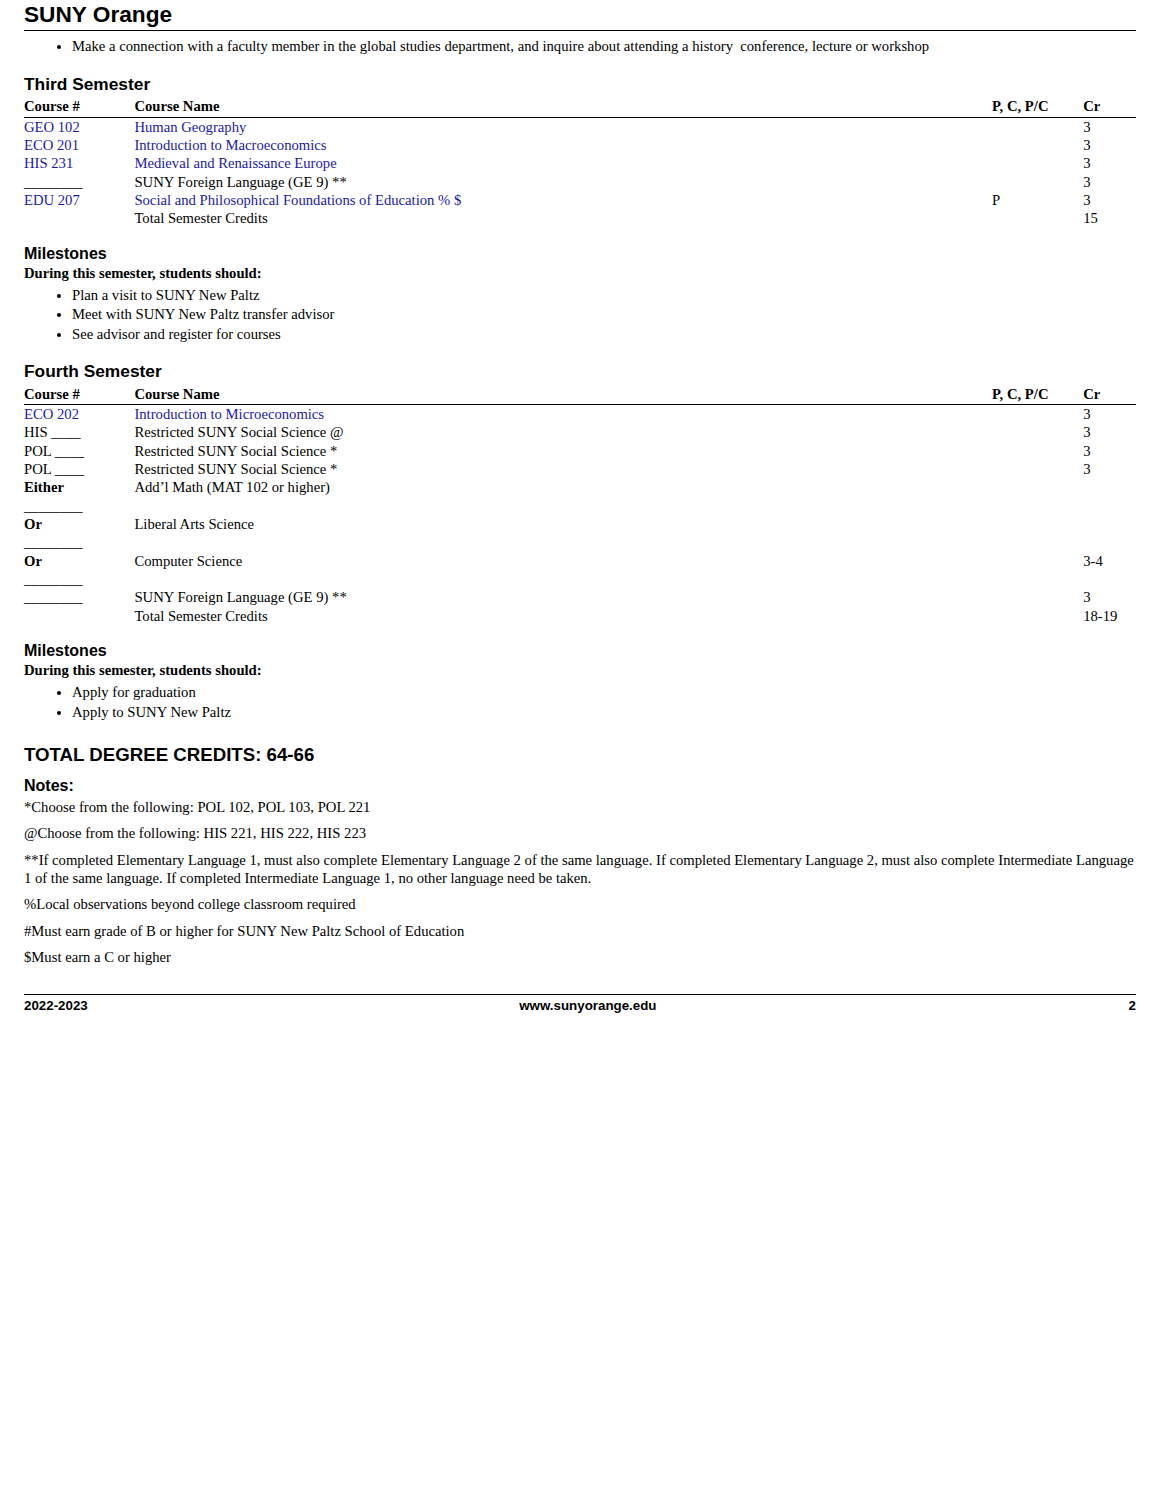SUNY Orange
Make a connection with a faculty member in the global studies department, and inquire about attending a history conference, lecture or workshop
Third Semester
| Course # | Course Name | P, C, P/C | Cr |
| --- | --- | --- | --- |
| GEO 102 | Human Geography | | 3 |
| ECO 201 | Introduction to Macroeconomics | | 3 |
| HIS 231 | Medieval and Renaissance Europe | | 3 |
| ________ | SUNY Foreign Language (GE 9) ** | | 3 |
| EDU 207 | Social and Philosophical Foundations of Education % $ | P | 3 |
| | Total Semester Credits | | 15 |
Milestones
During this semester, students should:
Plan a visit to SUNY New Paltz
Meet with SUNY New Paltz transfer advisor
See advisor and register for courses
Fourth Semester
| Course # | Course Name | P, C, P/C | Cr |
| --- | --- | --- | --- |
| ECO 202 | Introduction to Microeconomics | | 3 |
| HIS ____ | Restricted SUNY Social Science @ | | 3 |
| POL ____ | Restricted SUNY Social Science * | | 3 |
| POL ____ | Restricted SUNY Social Science * | | 3 |
| Either | Add’l Math (MAT 102 or higher) | | |
| ________ | | | |
| Or | Liberal Arts Science | | |
| ________ | | | |
| Or | Computer Science | | 3-4 |
| ________ | | | |
| ________ | SUNY Foreign Language (GE 9) ** | | 3 |
| | Total Semester Credits | | 18-19 |
Milestones
During this semester, students should:
Apply for graduation
Apply to SUNY New Paltz
TOTAL DEGREE CREDITS: 64-66
Notes:
*Choose from the following: POL 102, POL 103, POL 221
@Choose from the following: HIS 221, HIS 222, HIS 223
**If completed Elementary Language 1, must also complete Elementary Language 2 of the same language. If completed Elementary Language 2, must also complete Intermediate Language 1 of the same language. If completed Intermediate Language 1, no other language need be taken.
%Local observations beyond college classroom required
#Must earn grade of B or higher for SUNY New Paltz School of Education
$Must earn a C or higher
2022-2023
www.sunyorange.edu
2